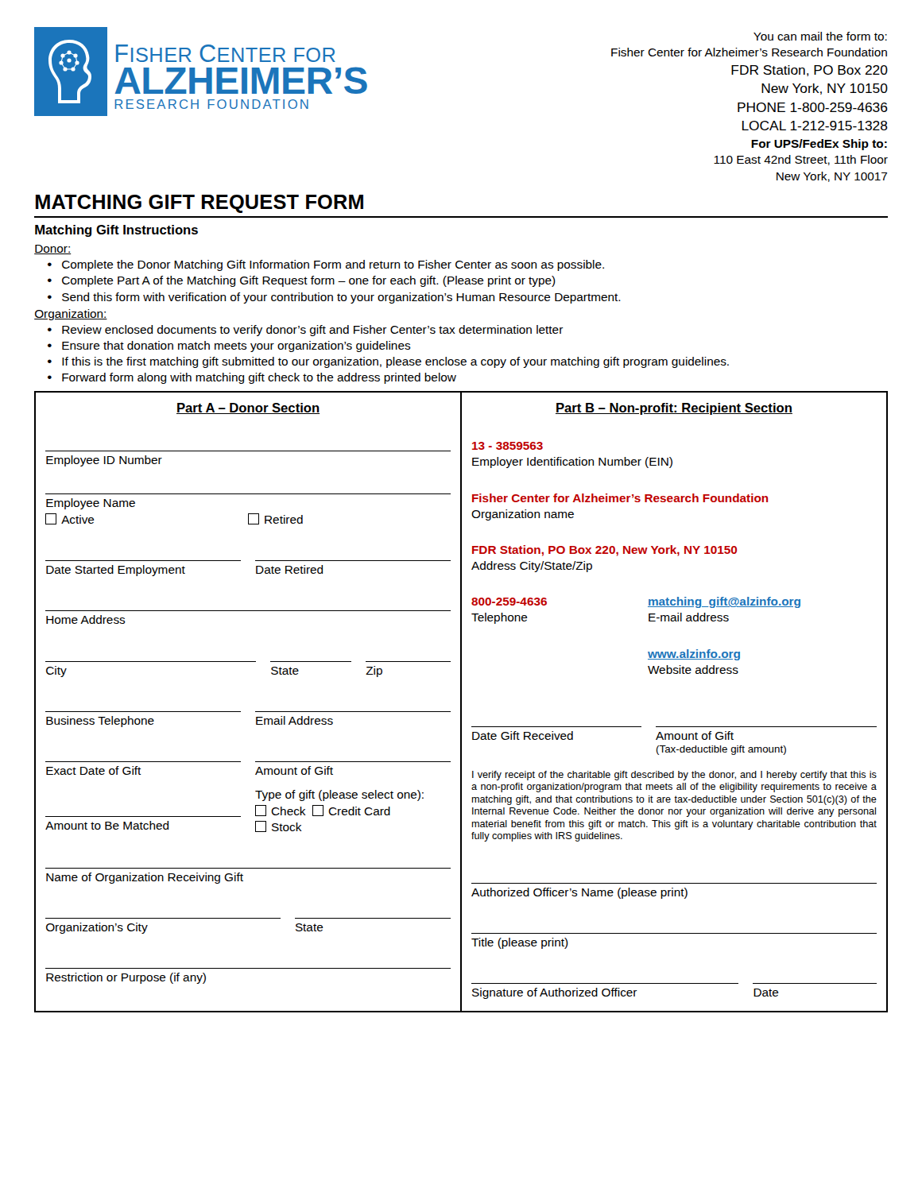FISHER CENTER FOR
ALZHEIMER’S
RESEARCH FOUNDATION
You can mail the form to:
Fisher Center for Alzheimer’s Research Foundation
FDR Station, PO Box 220
New York, NY 10150
PHONE 1-800-259-4636
LOCAL 1-212-915-1328
For UPS/FedEx Ship to:
110 East 42nd Street, 11th Floor
New York, NY 10017
MATCHING GIFT REQUEST FORM
Matching Gift Instructions
Donor:
Complete the Donor Matching Gift Information Form and return to Fisher Center as soon as possible.
Complete Part A of the Matching Gift Request form – one for each gift. (Please print or type)
Send this form with verification of your contribution to your organization’s Human Resource Department.
Organization:
Review enclosed documents to verify donor’s gift and Fisher Center’s tax determination letter
Ensure that donation match meets your organization’s guidelines
If this is the first matching gift submitted to our organization, please enclose a copy of your matching gift program guidelines.
Forward form along with matching gift check to the address printed below
| Part A – Donor Section Employee ID Number Employee Name Active Retired Date Started Employment Date Retired Home Address City State Zip Business Telephone Email Address Exact Date of Gift Amount of Gift Amount to Be Matched Type of gift (please select one): Check Credit Card Stock Name of Organization Receiving Gift Organization’s City State Restriction or Purpose (if any) | Part B – Non-profit: Recipient Section 13 - 3859563 Employer Identification Number (EIN) Fisher Center for Alzheimer’s Research Foundation Organization name FDR Station, PO Box 220, New York, NY 10150 Address City/State/Zip 800-259-4636 Telephone matching_gift@alzinfo.org E-mail address www.alzinfo.org Website address Date Gift Received Amount of Gift (Tax-deductible gift amount) I verify receipt of the charitable gift described by the donor, and I hereby certify that this is a non-profit organization/program that meets all of the eligibility requirements to receive a matching gift, and that contributions to it are tax-deductible under Section 501(c)(3) of the Internal Revenue Code. Neither the donor nor your organization will derive any personal material benefit from this gift or match. This gift is a voluntary charitable contribution that fully complies with IRS guidelines. Authorized Officer’s Name (please print) Title (please print) Signature of Authorized Officer Date |